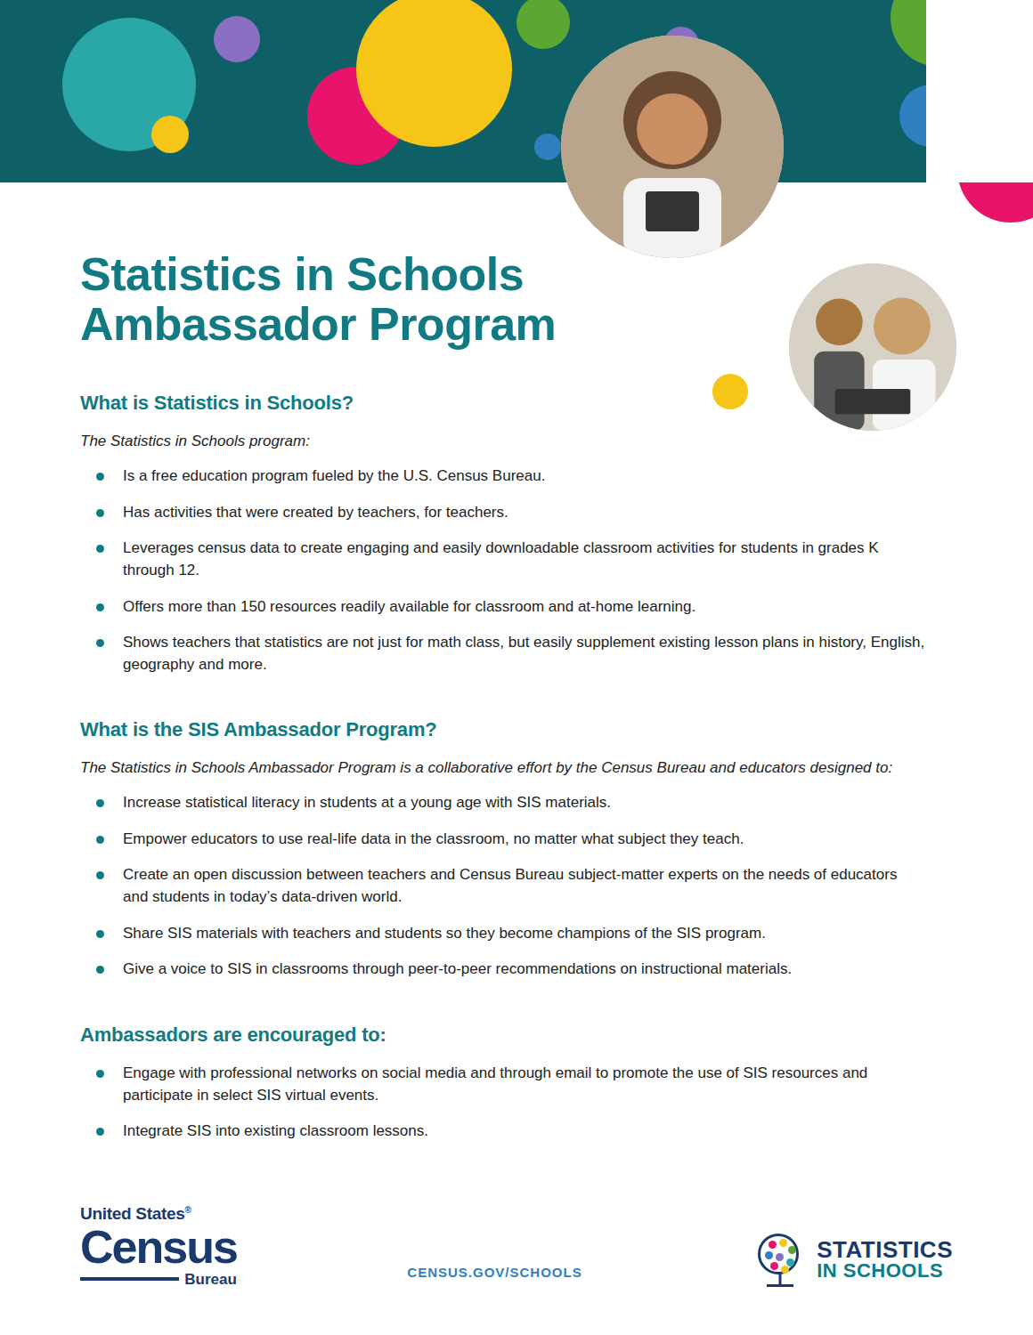Statistics in Schools
Ambassador Program
What is Statistics in Schools?
The Statistics in Schools program:
Is a free education program fueled by the U.S. Census Bureau.
Has activities that were created by teachers, for teachers.
Leverages census data to create engaging and easily downloadable classroom activities for students in grades K through 12.
Offers more than 150 resources readily available for classroom and at-home learning.
Shows teachers that statistics are not just for math class, but easily supplement existing lesson plans in history, English, geography and more.
What is the SIS Ambassador Program?
The Statistics in Schools Ambassador Program is a collaborative effort by the Census Bureau and educators designed to:
Increase statistical literacy in students at a young age with SIS materials.
Empower educators to use real-life data in the classroom, no matter what subject they teach.
Create an open discussion between teachers and Census Bureau subject-matter experts on the needs of educators and students in today’s data-driven world.
Share SIS materials with teachers and students so they become champions of the SIS program.
Give a voice to SIS in classrooms through peer-to-peer recommendations on instructional materials.
Ambassadors are encouraged to:
Engage with professional networks on social media and through email to promote the use of SIS resources and participate in select SIS virtual events.
Integrate SIS into existing classroom lessons.
United States® Census Bureau
CENSUS.GOV/SCHOOLS
STATISTICS
IN SCHOOLS